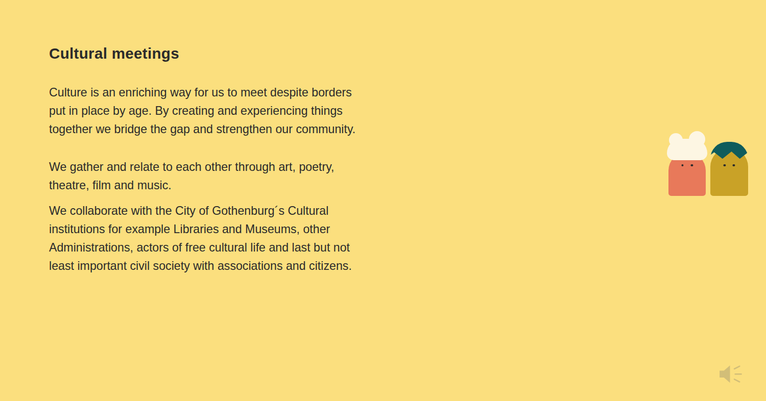Cultural meetings
Culture is an enriching way for us to meet despite borders put in place by age. By creating and experiencing things together we bridge the gap and strengthen our community.
We gather and relate to each other through art, poetry, theatre, film and music.
We collaborate with the City of Gothenburg´s Cultural institutions for example Libraries and Museums, other Administrations, actors of free cultural life and last but not least important civil society with associations and citizens.